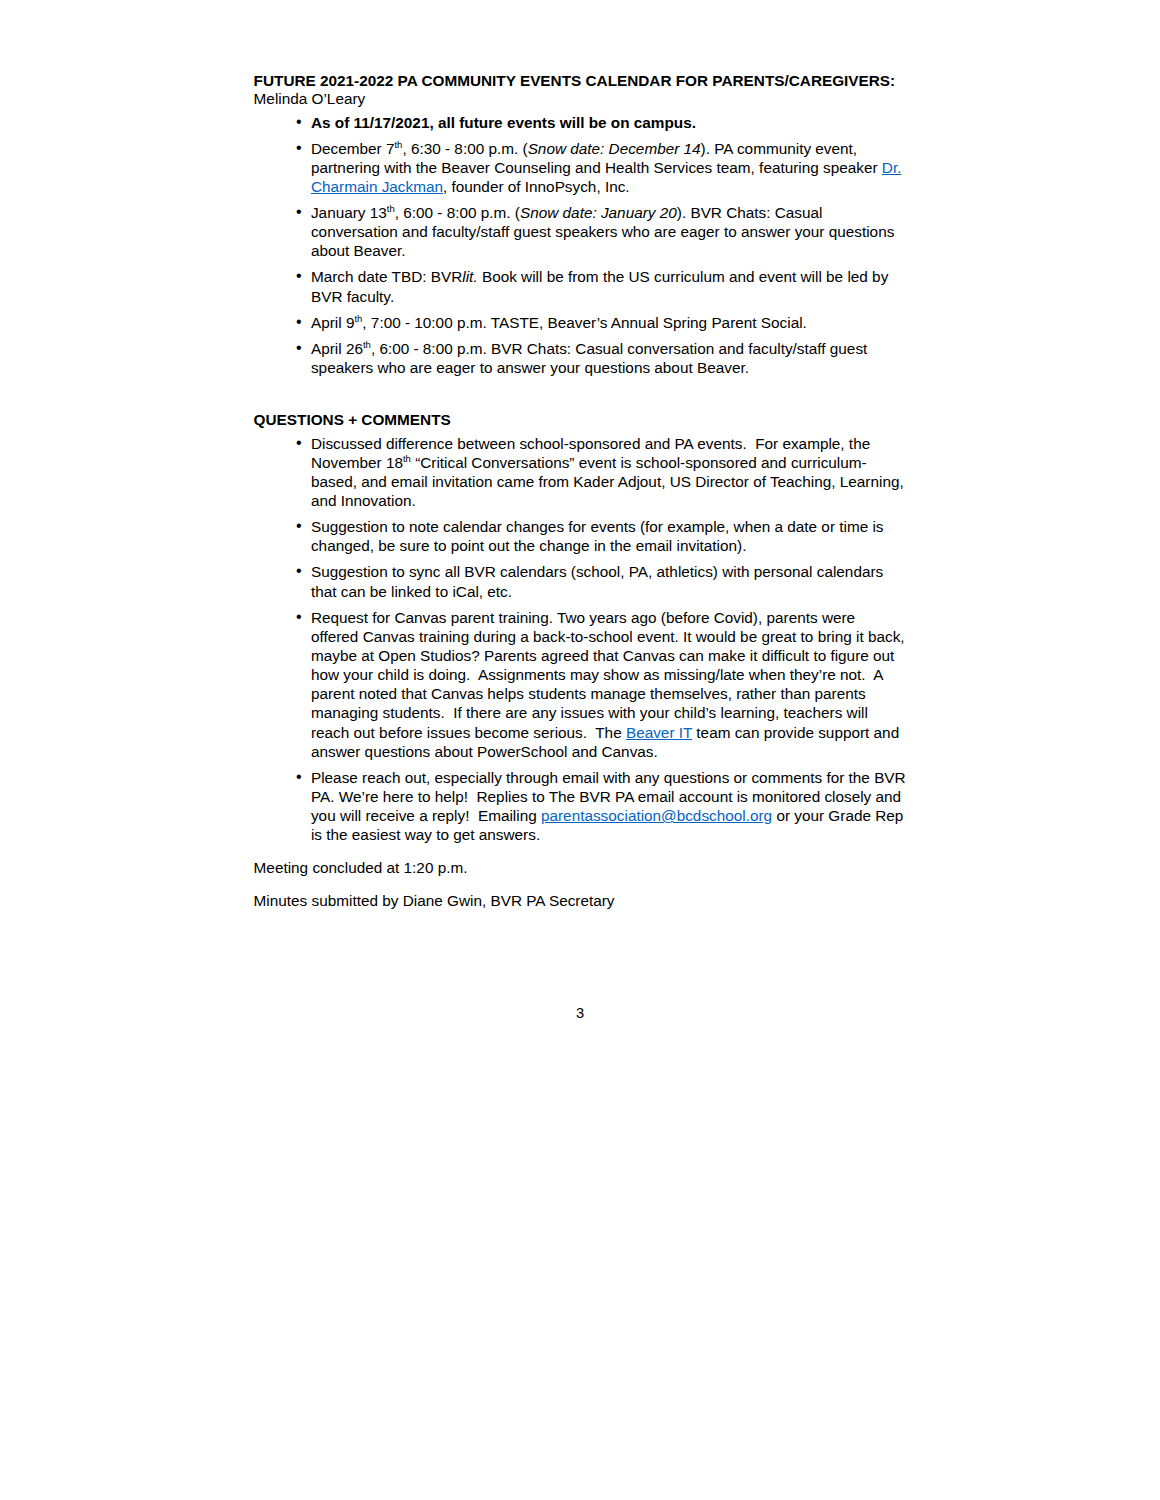FUTURE 2021-2022 PA COMMUNITY EVENTS CALENDAR FOR PARENTS/CAREGIVERS: Melinda O’Leary
As of 11/17/2021, all future events will be on campus.
December 7th, 6:30 - 8:00 p.m. (Snow date: December 14). PA community event, partnering with the Beaver Counseling and Health Services team, featuring speaker Dr. Charmain Jackman, founder of InnoPsych, Inc.
January 13th, 6:00 - 8:00 p.m. (Snow date: January 20). BVR Chats: Casual conversation and faculty/staff guest speakers who are eager to answer your questions about Beaver.
March date TBD: BVRlit. Book will be from the US curriculum and event will be led by BVR faculty.
April 9th, 7:00 - 10:00 p.m. TASTE, Beaver’s Annual Spring Parent Social.
April 26th, 6:00 - 8:00 p.m. BVR Chats: Casual conversation and faculty/staff guest speakers who are eager to answer your questions about Beaver.
QUESTIONS + COMMENTS
Discussed difference between school-sponsored and PA events. For example, the November 18th “Critical Conversations” event is school-sponsored and curriculum-based, and email invitation came from Kader Adjout, US Director of Teaching, Learning, and Innovation.
Suggestion to note calendar changes for events (for example, when a date or time is changed, be sure to point out the change in the email invitation).
Suggestion to sync all BVR calendars (school, PA, athletics) with personal calendars that can be linked to iCal, etc.
Request for Canvas parent training. Two years ago (before Covid), parents were offered Canvas training during a back-to-school event. It would be great to bring it back, maybe at Open Studios? Parents agreed that Canvas can make it difficult to figure out how your child is doing. Assignments may show as missing/late when they’re not. A parent noted that Canvas helps students manage themselves, rather than parents managing students. If there are any issues with your child’s learning, teachers will reach out before issues become serious. The Beaver IT team can provide support and answer questions about PowerSchool and Canvas.
Please reach out, especially through email with any questions or comments for the BVR PA. We’re here to help! Replies to The BVR PA email account is monitored closely and you will receive a reply! Emailing parentassociation@bcdschool.org or your Grade Rep is the easiest way to get answers.
Meeting concluded at 1:20 p.m.
Minutes submitted by Diane Gwin, BVR PA Secretary
3